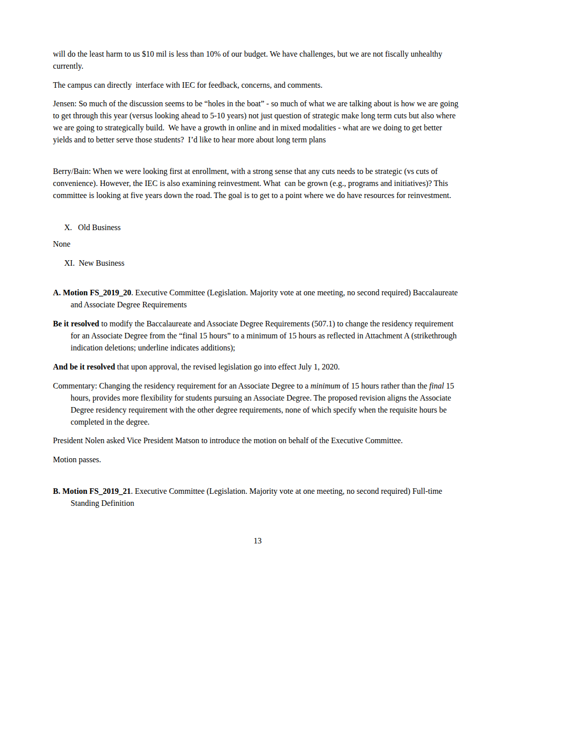will do the least harm to us $10 mil is less than 10% of our budget. We have challenges, but we are not fiscally unhealthy currently.
The campus can directly interface with IEC for feedback, concerns, and comments.
Jensen: So much of the discussion seems to be “holes in the boat” - so much of what we are talking about is how we are going to get through this year (versus looking ahead to 5-10 years) not just question of strategic make long term cuts but also where we are going to strategically build. We have a growth in online and in mixed modalities - what are we doing to get better yields and to better serve those students? I’d like to hear more about long term plans
Berry/Bain: When we were looking first at enrollment, with a strong sense that any cuts needs to be strategic (vs cuts of convenience). However, the IEC is also examining reinvestment. What can be grown (e.g., programs and initiatives)? This committee is looking at five years down the road. The goal is to get to a point where we do have resources for reinvestment.
X. Old Business
None
XI. New Business
A. Motion FS_2019_20. Executive Committee (Legislation. Majority vote at one meeting, no second required) Baccalaureate and Associate Degree Requirements
Be it resolved to modify the Baccalaureate and Associate Degree Requirements (507.1) to change the residency requirement for an Associate Degree from the “final 15 hours” to a minimum of 15 hours as reflected in Attachment A (strikethrough indication deletions; underline indicates additions);
And be it resolved that upon approval, the revised legislation go into effect July 1, 2020.
Commentary: Changing the residency requirement for an Associate Degree to a minimum of 15 hours rather than the final 15 hours, provides more flexibility for students pursuing an Associate Degree. The proposed revision aligns the Associate Degree residency requirement with the other degree requirements, none of which specify when the requisite hours be completed in the degree.
President Nolen asked Vice President Matson to introduce the motion on behalf of the Executive Committee.
Motion passes.
B. Motion FS_2019_21. Executive Committee (Legislation. Majority vote at one meeting, no second required) Full-time Standing Definition
13